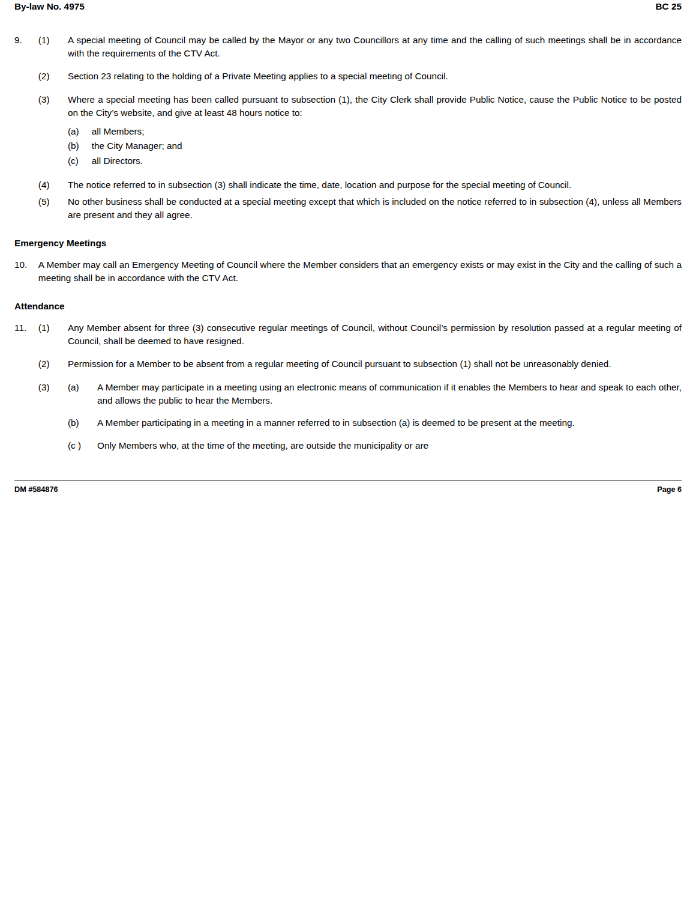By-law No. 4975 BC 25
9.
(1)
A special meeting of Council may be called by the Mayor or any two Councillors at any time and the calling of such meetings shall be in accordance with the requirements of the CTV Act.
(2)
Section 23 relating to the holding of a Private Meeting applies to a special meeting of Council.
(3)
Where a special meeting has been called pursuant to subsection (1), the City Clerk shall provide Public Notice, cause the Public Notice to be posted on the City’s website, and give at least 48 hours notice to:
(a) all Members;
(b) the City Manager; and
(c) all Directors.
(4)
The notice referred to in subsection (3) shall indicate the time, date, location and purpose for the special meeting of Council.
(5)
No other business shall be conducted at a special meeting except that which is included on the notice referred to in subsection (4), unless all Members are present and they all agree.
Emergency Meetings
10.
A Member may call an Emergency Meeting of Council where the Member considers that an emergency exists or may exist in the City and the calling of such a meeting shall be in accordance with the CTV Act.
Attendance
11.
(1)
Any Member absent for three (3) consecutive regular meetings of Council, without Council’s permission by resolution passed at a regular meeting of Council, shall be deemed to have resigned.
(2)
Permission for a Member to be absent from a regular meeting of Council pursuant to subsection (1) shall not be unreasonably denied.
(3)
(a)
A Member may participate in a meeting using an electronic means of communication if it enables the Members to hear and speak to each other, and allows the public to hear the Members.
(b)
A Member participating in a meeting in a manner referred to in subsection (a) is deemed to be present at the meeting.
(c )
Only Members who, at the time of the meeting, are outside the municipality or are
DM #584876 Page 6